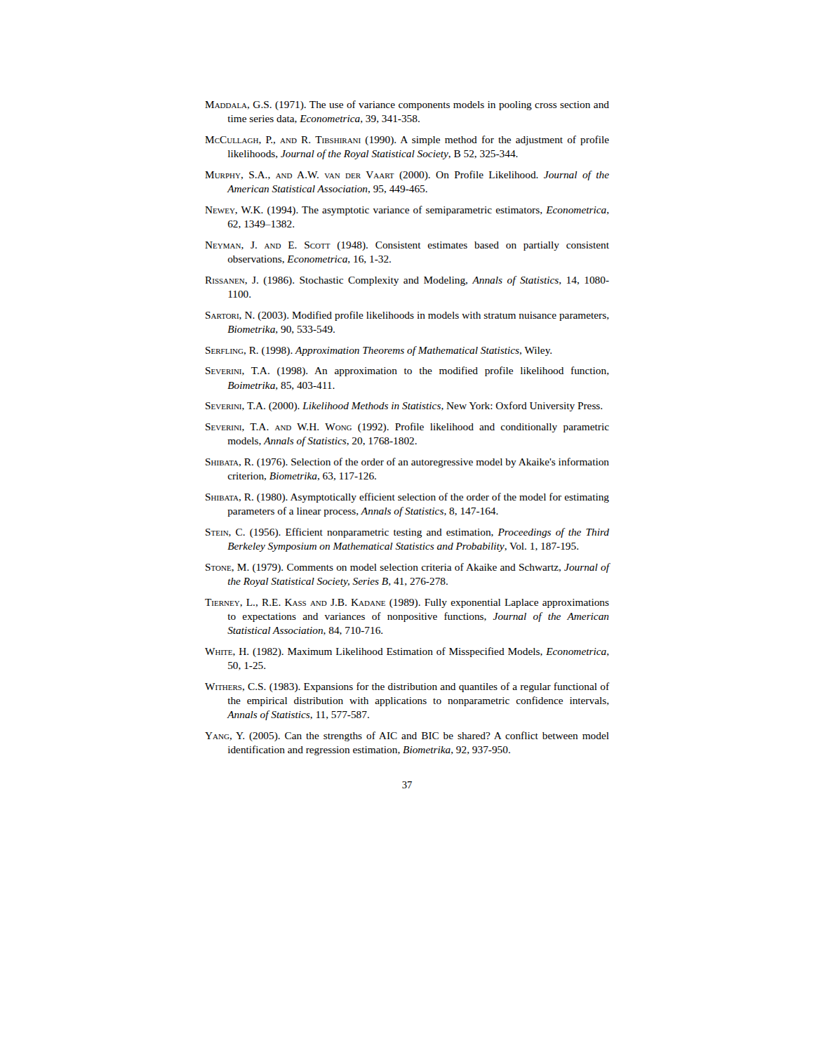Maddala, G.S. (1971). The use of variance components models in pooling cross section and time series data, Econometrica, 39, 341-358.
McCullagh, P., and R. Tibshirani (1990). A simple method for the adjustment of profile likelihoods, Journal of the Royal Statistical Society, B 52, 325-344.
Murphy, S.A., and A.W. van der Vaart (2000). On Profile Likelihood. Journal of the American Statistical Association, 95, 449-465.
Newey, W.K. (1994). The asymptotic variance of semiparametric estimators, Econometrica, 62, 1349–1382.
Neyman, J. and E. Scott (1948). Consistent estimates based on partially consistent observations, Econometrica, 16, 1-32.
Rissanen, J. (1986). Stochastic Complexity and Modeling, Annals of Statistics, 14, 1080-1100.
Sartori, N. (2003). Modified profile likelihoods in models with stratum nuisance parameters, Biometrika, 90, 533-549.
Serfling, R. (1998). Approximation Theorems of Mathematical Statistics, Wiley.
Severini, T.A. (1998). An approximation to the modified profile likelihood function, Boimetrika, 85, 403-411.
Severini, T.A. (2000). Likelihood Methods in Statistics, New York: Oxford University Press.
Severini, T.A. and W.H. Wong (1992). Profile likelihood and conditionally parametric models, Annals of Statistics, 20, 1768-1802.
Shibata, R. (1976). Selection of the order of an autoregressive model by Akaike's information criterion, Biometrika, 63, 117-126.
Shibata, R. (1980). Asymptotically efficient selection of the order of the model for estimating parameters of a linear process, Annals of Statistics, 8, 147-164.
Stein, C. (1956). Efficient nonparametric testing and estimation, Proceedings of the Third Berkeley Symposium on Mathematical Statistics and Probability, Vol. 1, 187-195.
Stone, M. (1979). Comments on model selection criteria of Akaike and Schwartz, Journal of the Royal Statistical Society, Series B, 41, 276-278.
Tierney, L., R.E. Kass and J.B. Kadane (1989). Fully exponential Laplace approximations to expectations and variances of nonpositive functions, Journal of the American Statistical Association, 84, 710-716.
White, H. (1982). Maximum Likelihood Estimation of Misspecified Models, Econometrica, 50, 1-25.
Withers, C.S. (1983). Expansions for the distribution and quantiles of a regular functional of the empirical distribution with applications to nonparametric confidence intervals, Annals of Statistics, 11, 577-587.
Yang, Y. (2005). Can the strengths of AIC and BIC be shared? A conflict between model identification and regression estimation, Biometrika, 92, 937-950.
37